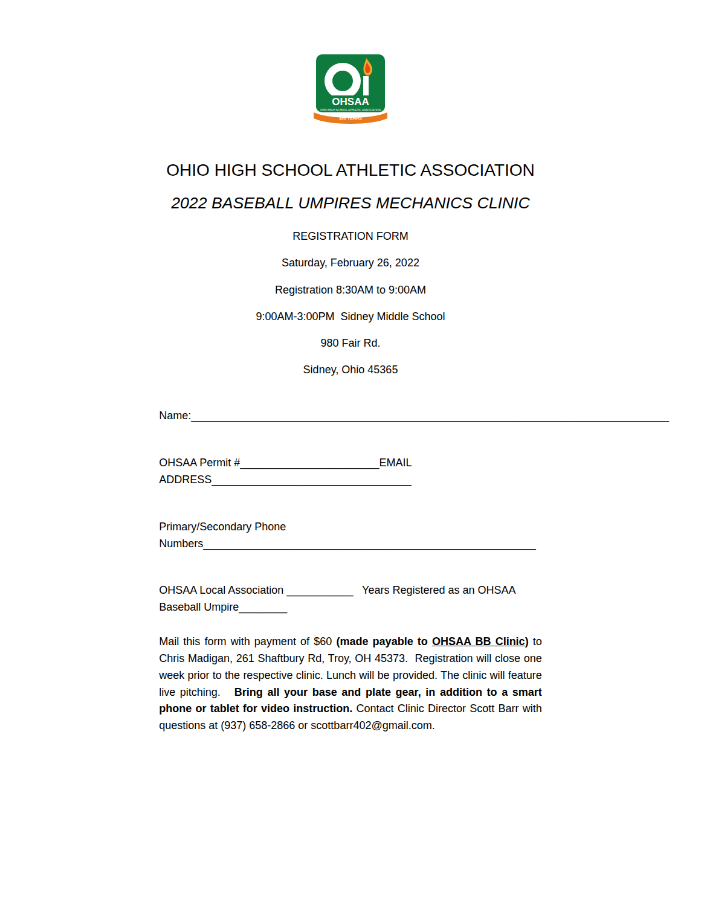OHSAA OHIO HIGH SCHOOL ATHLETIC ASSOCIATION 100 YEARS
OHIO HIGH SCHOOL ATHLETIC ASSOCIATION
2022 BASEBALL UMPIRES MECHANICS CLINIC
REGISTRATION FORM
Saturday, February 26, 2022
Registration 8:30AM to 9:00AM
9:00AM-3:00PM Sidney Middle School
980 Fair Rd.
Sidney, Ohio 45365
Name:_______________________________________________________________________________
OHSAA Permit #_______________________EMAIL ADDRESS_________________________________
Primary/Secondary Phone Numbers_______________________________________________________
OHSAA Local Association ___________ Years Registered as an OHSAA Baseball Umpire________
Mail this form with payment of $60 (made payable to OHSAA BB Clinic) to Chris Madigan, 261 Shaftbury Rd, Troy, OH 45373. Registration will close one week prior to the respective clinic. Lunch will be provided. The clinic will feature live pitching. Bring all your base and plate gear, in addition to a smart phone or tablet for video instruction. Contact Clinic Director Scott Barr with questions at (937) 658-2866 or scottbarr402@gmail.com.